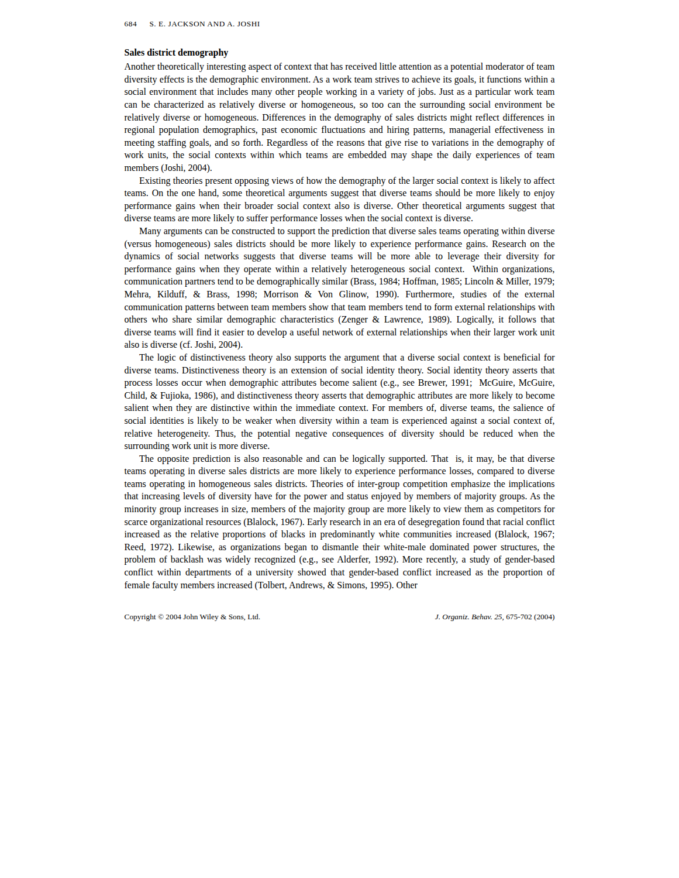684 S. E. JACKSON AND A. JOSHI
Sales district demography
Another theoretically interesting aspect of context that has received little attention as a potential moderator of team diversity effects is the demographic environment. As a work team strives to achieve its goals, it functions within a social environment that includes many other people working in a variety of jobs. Just as a particular work team can be characterized as relatively diverse or homogeneous, so too can the surrounding social environment be relatively diverse or homogeneous. Differences in the demography of sales districts might reflect differences in regional population demographics, past economic fluctuations and hiring patterns, managerial effectiveness in meeting staffing goals, and so forth. Regardless of the reasons that give rise to variations in the demography of work units, the social contexts within which teams are embedded may shape the daily experiences of team members (Joshi, 2004).
Existing theories present opposing views of how the demography of the larger social context is likely to affect teams. On the one hand, some theoretical arguments suggest that diverse teams should be more likely to enjoy performance gains when their broader social context also is diverse. Other theoretical arguments suggest that diverse teams are more likely to suffer performance losses when the social context is diverse.
Many arguments can be constructed to support the prediction that diverse sales teams operating within diverse (versus homogeneous) sales districts should be more likely to experience performance gains. Research on the dynamics of social networks suggests that diverse teams will be more able to leverage their diversity for performance gains when they operate within a relatively heterogeneous social context. Within organizations, communication partners tend to be demographically similar (Brass, 1984; Hoffman, 1985; Lincoln & Miller, 1979; Mehra, Kilduff, & Brass, 1998; Morrison & Von Glinow, 1990). Furthermore, studies of the external communication patterns between team members show that team members tend to form external relationships with others who share similar demographic characteristics (Zenger & Lawrence, 1989). Logically, it follows that diverse teams will find it easier to develop a useful network of external relationships when their larger work unit also is diverse (cf. Joshi, 2004).
The logic of distinctiveness theory also supports the argument that a diverse social context is beneficial for diverse teams. Distinctiveness theory is an extension of social identity theory. Social identity theory asserts that process losses occur when demographic attributes become salient (e.g., see Brewer, 1991; McGuire, McGuire, Child, & Fujioka, 1986), and distinctiveness theory asserts that demographic attributes are more likely to become salient when they are distinctive within the immediate context. For members of, diverse teams, the salience of social identities is likely to be weaker when diversity within a team is experienced against a social context of, relative heterogeneity. Thus, the potential negative consequences of diversity should be reduced when the surrounding work unit is more diverse.
The opposite prediction is also reasonable and can be logically supported. That is, it may, be that diverse teams operating in diverse sales districts are more likely to experience performance losses, compared to diverse teams operating in homogeneous sales districts. Theories of inter-group competition emphasize the implications that increasing levels of diversity have for the power and status enjoyed by members of majority groups. As the minority group increases in size, members of the majority group are more likely to view them as competitors for scarce organizational resources (Blalock, 1967). Early research in an era of desegregation found that racial conflict increased as the relative proportions of blacks in predominantly white communities increased (Blalock, 1967; Reed, 1972). Likewise, as organizations began to dismantle their white-male dominated power structures, the problem of backlash was widely recognized (e.g., see Alderfer, 1992). More recently, a study of gender-based conflict within departments of a university showed that gender-based conflict increased as the proportion of female faculty members increased (Tolbert, Andrews, & Simons, 1995). Other
Copyright © 2004 John Wiley & Sons, Ltd. J. Organiz. Behav. 25, 675-702 (2004)